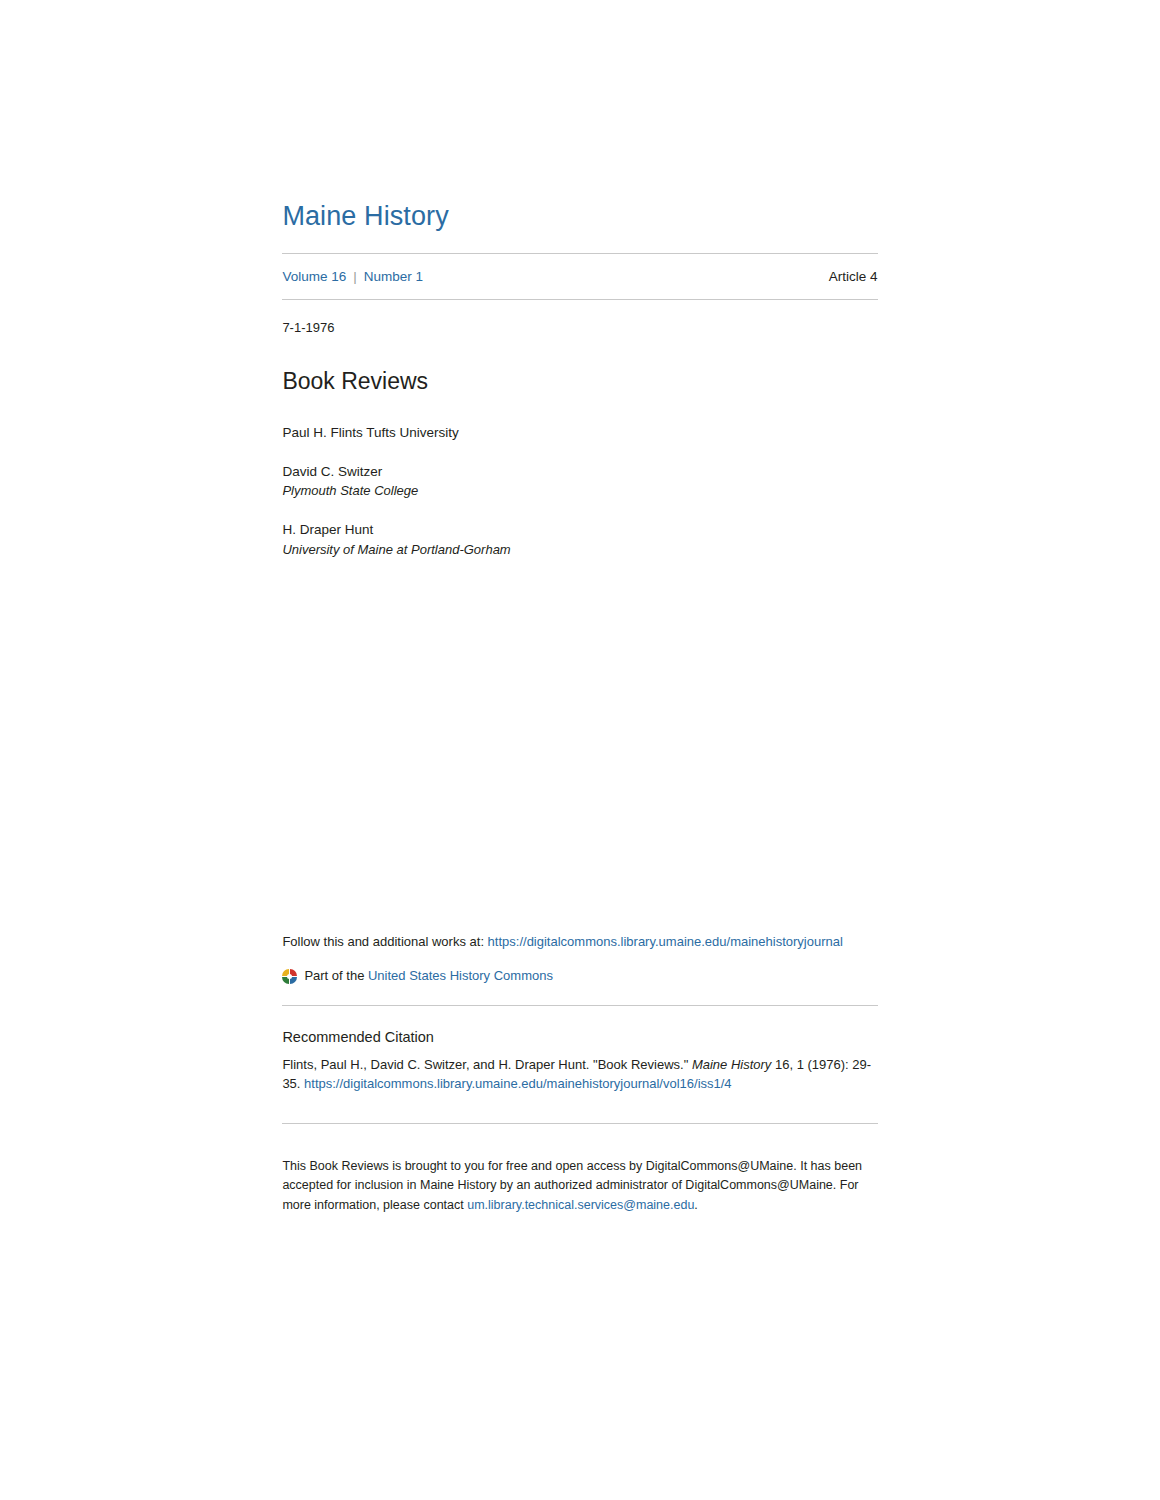Maine History
Volume 16|Number 1
Article 4
7-1-1976
Book Reviews
Paul H. Flints Tufts University
David C. Switzer Plymouth State College
H. Draper Hunt University of Maine at Portland-Gorham
Follow this and additional works at: https://digitalcommons.library.umaine.edu/mainehistoryjournal
Part of the United States History Commons
Recommended Citation
Flints, Paul H., David C. Switzer, and H. Draper Hunt. "Book Reviews." Maine History 16, 1 (1976): 29-35. https://digitalcommons.library.umaine.edu/mainehistoryjournal/vol16/iss1/4
This Book Reviews is brought to you for free and open access by DigitalCommons@UMaine. It has been accepted for inclusion in Maine History by an authorized administrator of DigitalCommons@UMaine. For more information, please contact um.library.technical.services@maine.edu.